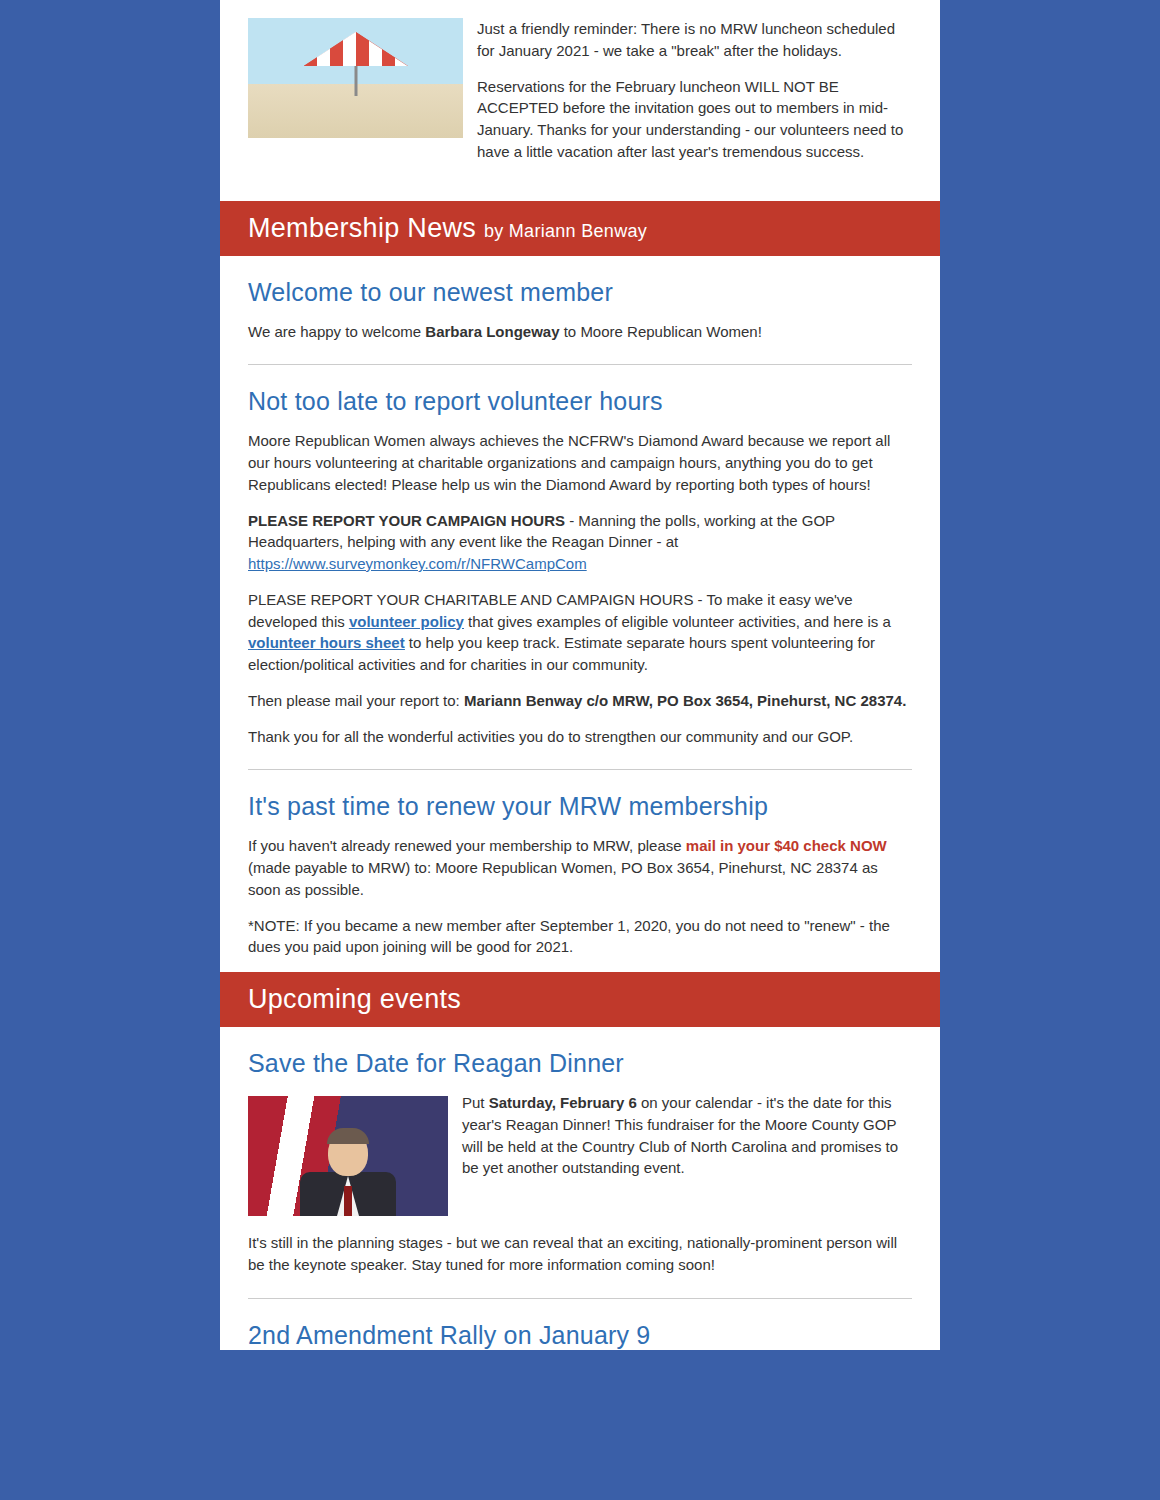Just a friendly reminder: There is no MRW luncheon scheduled for January 2021 - we take a "break" after the holidays.
Reservations for the February luncheon WILL NOT BE ACCEPTED before the invitation goes out to members in mid-January. Thanks for your understanding - our volunteers need to have a little vacation after last year's tremendous success.
Membership News by Mariann Benway
Welcome to our newest member
We are happy to welcome Barbara Longeway to Moore Republican Women!
Not too late to report volunteer hours
Moore Republican Women always achieves the NCFRW's Diamond Award because we report all our hours volunteering at charitable organizations and campaign hours, anything you do to get Republicans elected! Please help us win the Diamond Award by reporting both types of hours!
PLEASE REPORT YOUR CAMPAIGN HOURS - Manning the polls, working at the GOP Headquarters, helping with any event like the Reagan Dinner - at https://www.surveymonkey.com/r/NFRWCampCom
PLEASE REPORT YOUR CHARITABLE AND CAMPAIGN HOURS - To make it easy we've developed this volunteer policy that gives examples of eligible volunteer activities, and here is a volunteer hours sheet to help you keep track. Estimate separate hours spent volunteering for election/political activities and for charities in our community.
Then please mail your report to: Mariann Benway c/o MRW, PO Box 3654, Pinehurst, NC 28374.
Thank you for all the wonderful activities you do to strengthen our community and our GOP.
It's past time to renew your MRW membership
If you haven't already renewed your membership to MRW, please mail in your $40 check NOW (made payable to MRW) to: Moore Republican Women, PO Box 3654, Pinehurst, NC 28374 as soon as possible.
*NOTE: If you became a new member after September 1, 2020, you do not need to "renew" - the dues you paid upon joining will be good for 2021.
Upcoming events
Save the Date for Reagan Dinner
Put Saturday, February 6 on your calendar - it's the date for this year's Reagan Dinner! This fundraiser for the Moore County GOP will be held at the Country Club of North Carolina and promises to be yet another outstanding event.
It's still in the planning stages - but we can reveal that an exciting, nationally-prominent person will be the keynote speaker. Stay tuned for more information coming soon!
2nd Amendment Rally on January 9